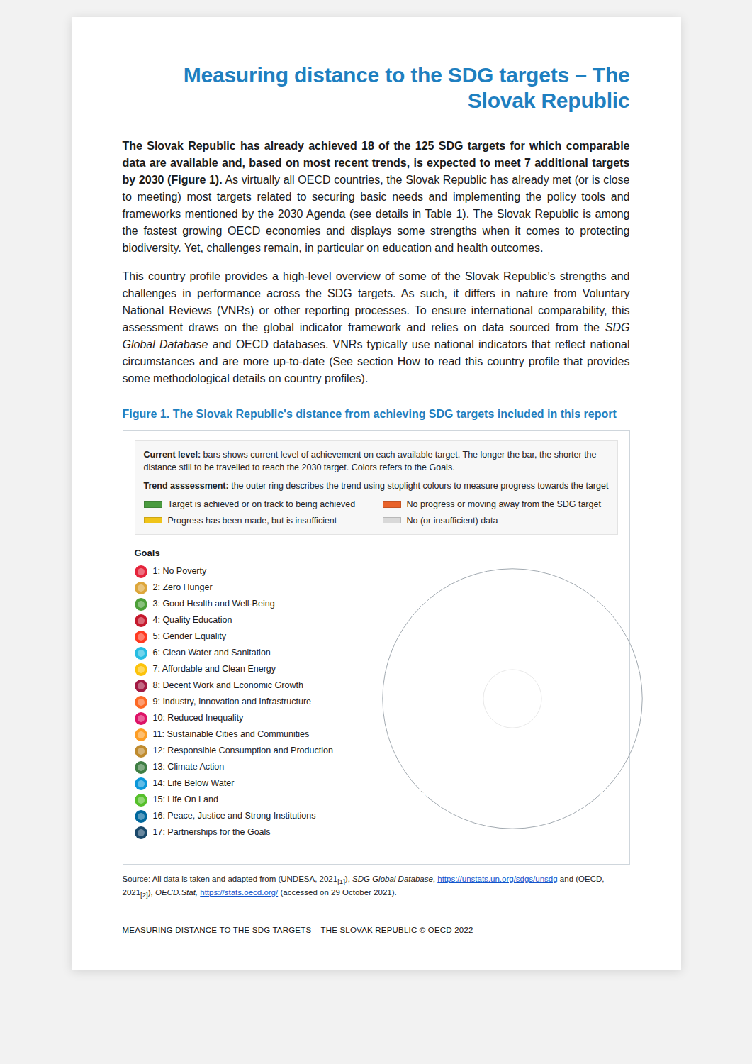Measuring distance to the SDG targets – The Slovak Republic
The Slovak Republic has already achieved 18 of the 125 SDG targets for which comparable data are available and, based on most recent trends, is expected to meet 7 additional targets by 2030 (Figure 1). As virtually all OECD countries, the Slovak Republic has already met (or is close to meeting) most targets related to securing basic needs and implementing the policy tools and frameworks mentioned by the 2030 Agenda (see details in Table 1). The Slovak Republic is among the fastest growing OECD economies and displays some strengths when it comes to protecting biodiversity. Yet, challenges remain, in particular on education and health outcomes.
This country profile provides a high-level overview of some of the Slovak Republic’s strengths and challenges in performance across the SDG targets. As such, it differs in nature from Voluntary National Reviews (VNRs) or other reporting processes. To ensure international comparability, this assessment draws on the global indicator framework and relies on data sourced from the SDG Global Database and OECD databases. VNRs typically use national indicators that reflect national circumstances and are more up-to-date (See section How to read this country profile that provides some methodological details on country profiles).
Figure 1. The Slovak Republic's distance from achieving SDG targets included in this report
Current level: bars shows current level of achievement on each available target. The longer the bar, the shorter the distance still to be travelled to reach the 2030 target. Colors refers to the Goals.
Trend asssessment: the outer ring describes the trend using stoplight colours to measure progress towards the target
Target is achieved or on track to being achieved
No progress or moving away from the SDG target
Progress has been made, but is insufficient
No (or insufficient) data
Goals
1: No Poverty
2: Zero Hunger
3: Good Health and Well-Being
4: Quality Education
5: Gender Equality
6: Clean Water and Sanitation
7: Affordable and Clean Energy
8: Decent Work and Economic Growth
9: Industry, Innovation and Infrastructure
10: Reduced Inequality
11: Sustainable Cities and Communities
12: Responsible Consumption and Production
13: Climate Action
14: Life Below Water
15: Life On Land
16: Peace, Justice and Strong Institutions
17: Partnerships for the Goals
PEACE PEOPLE PLANET PROSPERITY
Source: All data is taken and adapted from (UNDESA, 2021[1]), SDG Global Database, https://unstats.un.org/sdgs/unsdg and (OECD, 2021[2]), OECD.Stat, https://stats.oecd.org/ (accessed on 29 October 2021).
MEASURING DISTANCE TO THE SDG TARGETS – THE SLOVAK REPUBLIC © OECD 2022